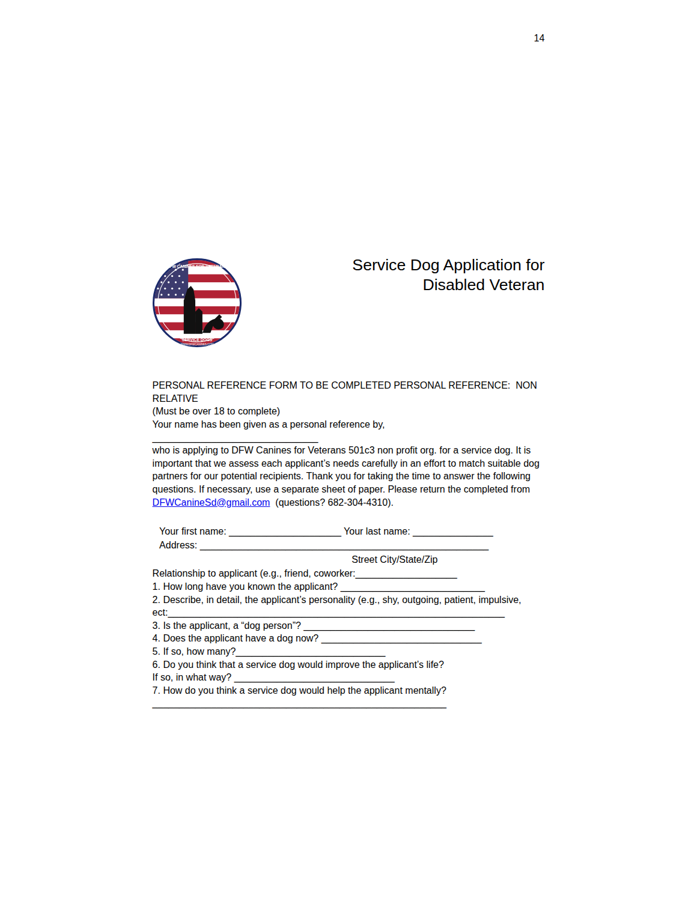14
Service Dog Application for
Disabled Veteran
PERSONAL REFERENCE FORM TO BE COMPLETED PERSONAL REFERENCE: NON RELATIVE
(Must be over 18 to complete)
Your name has been given as a personal reference by, _______________________________
who is applying to DFW Canines for Veterans 501c3 non profit org. for a service dog. It is important that we assess each applicant’s needs carefully in an effort to match suitable dog partners for our potential recipients. Thank you for taking the time to answer the following questions. If necessary, use a separate sheet of paper. Please return the completed from DFWCanineSd@gmail.com (questions? 682-304-4310).
Your first name: _____________________ Your last name: _______________
Address: ______________________________________________________
Street City/State/Zip
Relationship to applicant (e.g., friend, coworker:___________________
1. How long have you known the applicant? ___________________________
2. Describe, in detail, the applicant’s personality (e.g., shy, outgoing, patient, impulsive, ect:_______________________________________________________________
3. Is the applicant, a “dog person”? ________________________________
4. Does the applicant have a dog now? ______________________________
5. If so, how many?____________________________
6. Do you think that a service dog would improve the applicant’s life?
If so, in what way? ______________________________
7. How do you think a service dog would help the applicant mentally?
_______________________________________________________